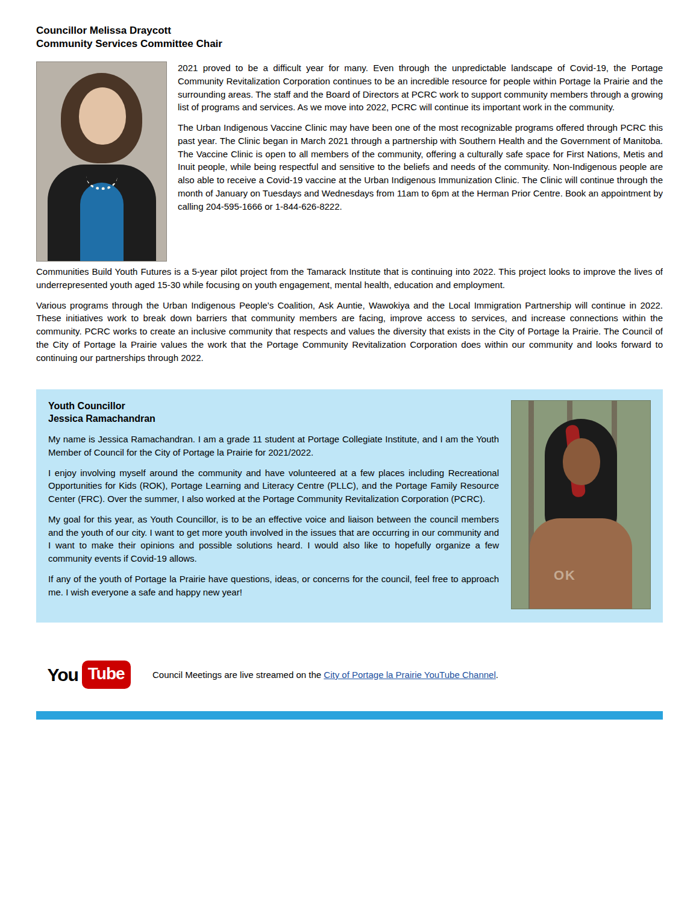Councillor Melissa Draycott
Community Services Committee Chair
2021 proved to be a difficult year for many. Even through the unpredictable landscape of Covid-19, the Portage Community Revitalization Corporation continues to be an incredible resource for people within Portage la Prairie and the surrounding areas. The staff and the Board of Directors at PCRC work to support community members through a growing list of programs and services. As we move into 2022, PCRC will continue its important work in the community.
The Urban Indigenous Vaccine Clinic may have been one of the most recognizable programs offered through PCRC this past year. The Clinic began in March 2021 through a partnership with Southern Health and the Government of Manitoba. The Vaccine Clinic is open to all members of the community, offering a culturally safe space for First Nations, Metis and Inuit people, while being respectful and sensitive to the beliefs and needs of the community. Non-Indigenous people are also able to receive a Covid-19 vaccine at the Urban Indigenous Immunization Clinic. The Clinic will continue through the month of January on Tuesdays and Wednesdays from 11am to 6pm at the Herman Prior Centre. Book an appointment by calling 204-595-1666 or 1-844-626-8222.
Communities Build Youth Futures is a 5-year pilot project from the Tamarack Institute that is continuing into 2022. This project looks to improve the lives of underrepresented youth aged 15-30 while focusing on youth engagement, mental health, education and employment.
Various programs through the Urban Indigenous People’s Coalition, Ask Auntie, Wawokiya and the Local Immigration Partnership will continue in 2022. These initiatives work to break down barriers that community members are facing, improve access to services, and increase connections within the community. PCRC works to create an inclusive community that respects and values the diversity that exists in the City of Portage la Prairie. The Council of the City of Portage la Prairie values the work that the Portage Community Revitalization Corporation does within our community and looks forward to continuing our partnerships through 2022.
OK
Youth Councillor
Jessica Ramachandran
My name is Jessica Ramachandran. I am a grade 11 student at Portage Collegiate Institute, and I am the Youth Member of Council for the City of Portage la Prairie for 2021/2022.
I enjoy involving myself around the community and have volunteered at a few places including Recreational Opportunities for Kids (ROK), Portage Learning and Literacy Centre (PLLC), and the Portage Family Resource Center (FRC). Over the summer, I also worked at the Portage Community Revitalization Corporation (PCRC).
My goal for this year, as Youth Councillor, is to be an effective voice and liaison between the council members and the youth of our city. I want to get more youth involved in the issues that are occurring in our community and I want to make their opinions and possible solutions heard. I would also like to hopefully organize a few community events if Covid-19 allows.
If any of the youth of Portage la Prairie have questions, ideas, or concerns for the council, feel free to approach me. I wish everyone a safe and happy new year!
YouTube
Council Meetings are live streamed on the City of Portage la Prairie YouTube Channel.